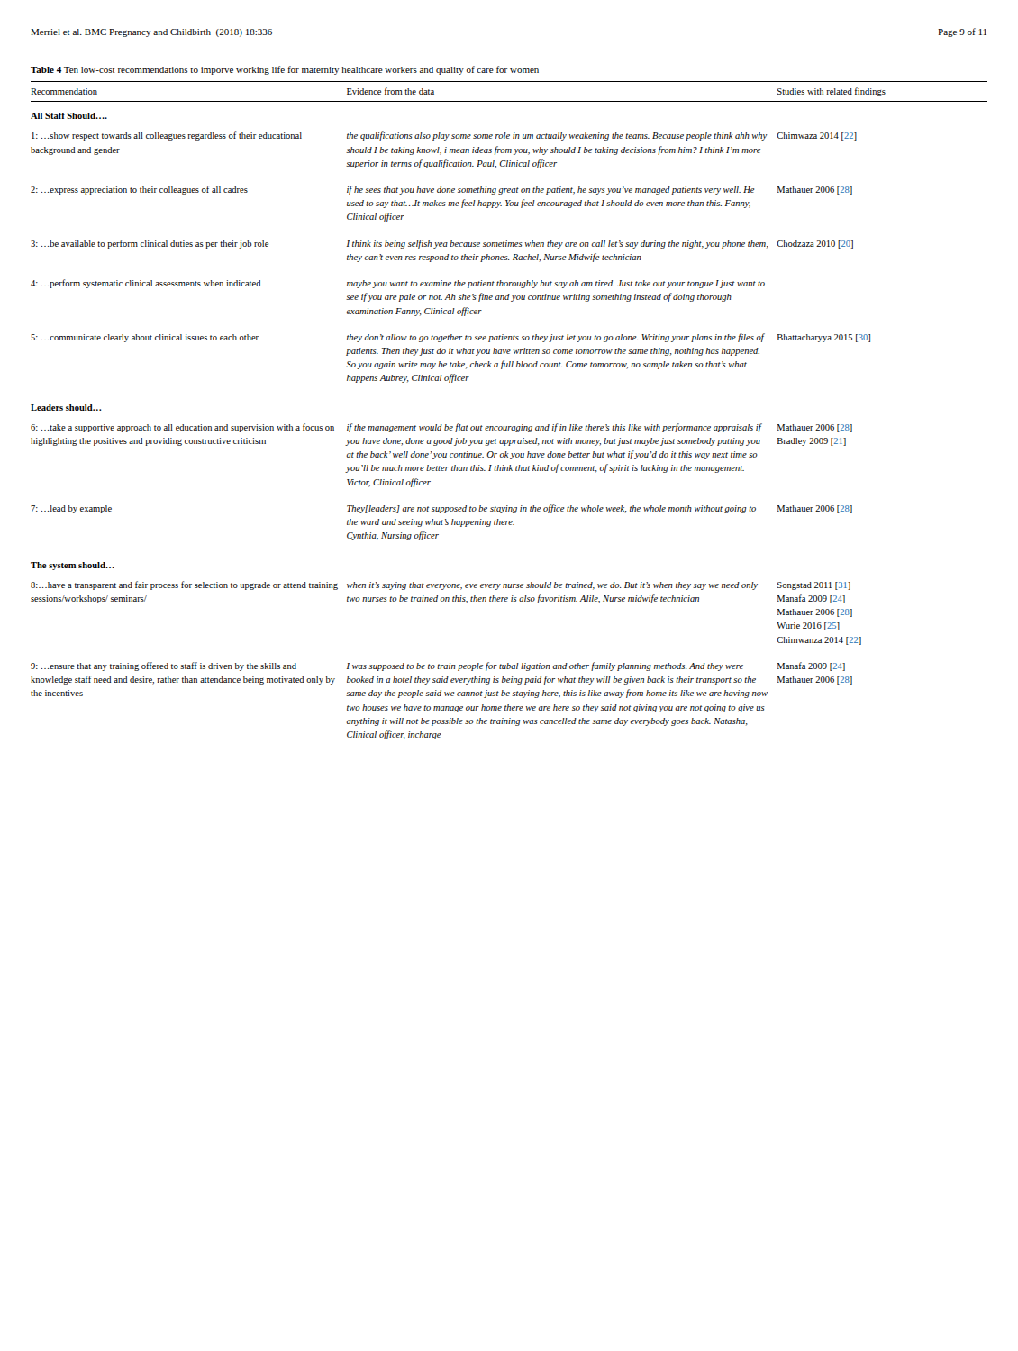Merriel et al. BMC Pregnancy and Childbirth (2018) 18:336
Page 9 of 11
Table 4 Ten low-cost recommendations to imporve working life for maternity healthcare workers and quality of care for women
| Recommendation | Evidence from the data | Studies with related findings |
| --- | --- | --- |
| All Staff Should…. |
| 1: …show respect towards all colleagues regardless of their educational background and gender | the qualifications also play some some role in um actually weakening the teams. Because people think ahh why should I be taking knowl, i mean ideas from you, why should I be taking decisions from him? I think I’m more superior in terms of qualification. Paul, Clinical officer | Chimwaza 2014 [ 22 ] |
| 2: …express appreciation to their colleagues of all cadres | if he sees that you have done something great on the patient, he says you’ve managed patients very well. He used to say that…It makes me feel happy. You feel encouraged that I should do even more than this. Fanny, Clinical officer | Mathauer 2006 [ 28 ] |
| 3: …be available to perform clinical duties as per their job role | I think its being selfish yea because sometimes when they are on call let’s say during the night, you phone them, they can’t even res respond to their phones. Rachel, Nurse Midwife technician | Chodzaza 2010 [ 20 ] |
| 4: …perform systematic clinical assessments when indicated | maybe you want to examine the patient thoroughly but say ah am tired. Just take out your tongue I just want to see if you are pale or not. Ah she’s fine and you continue writing something instead of doing thorough examination Fanny, Clinical officer | |
| 5: …communicate clearly about clinical issues to each other | they don’t allow to go together to see patients so they just let you to go alone. Writing your plans in the files of patients. Then they just do it what you have written so come tomorrow the same thing, nothing has happened. So you again write may be take, check a full blood count. Come tomorrow, no sample taken so that’s what happens Aubrey, Clinical officer | Bhattacharyya 2015 [ 30 ] |
| Leaders should… |
| 6: …take a supportive approach to all education and supervision with a focus on highlighting the positives and providing constructive criticism | if the management would be flat out encouraging and if in like there’s this like with performance appraisals if you have done, done a good job you get appraised, not with money, but just maybe just somebody patting you at the back’ well done’ you continue. Or ok you have done better but what if you’d do it this way next time so you’ll be much more better than this. I think that kind of comment, of spirit is lacking in the management. Victor, Clinical officer | Mathauer 2006 [ 28 ] Bradley 2009 [ 21 ] |
| 7: …lead by example | They[leaders] are not supposed to be staying in the office the whole week, the whole month without going to the ward and seeing what’s happening there. Cynthia, Nursing officer | Mathauer 2006 [ 28 ] |
| The system should… |
| 8:…have a transparent and fair process for selection to upgrade or attend training sessions/workshops/ seminars/ | when it’s saying that everyone, eve every nurse should be trained, we do. But it’s when they say we need only two nurses to be trained on this, then there is also favoritism. Alile, Nurse midwife technician | Songstad 2011 [ 31 ] Manafa 2009 [ 24 ] Mathauer 2006 [ 28 ] Wurie 2016 [ 25 ] Chimwanza 2014 [ 22 ] |
| 9: …ensure that any training offered to staff is driven by the skills and knowledge staff need and desire, rather than attendance being motivated only by the incentives | I was supposed to be to train people for tubal ligation and other family planning methods. And they were booked in a hotel they said everything is being paid for what they will be given back is their transport so the same day the people said we cannot just be staying here, this is like away from home its like we are having now two houses we have to manage our home there we are here so they said not giving you are not going to give us anything it will not be possible so the training was cancelled the same day everybody goes back. Natasha, Clinical officer, incharge | Manafa 2009 [ 24 ] Mathauer 2006 [ 28 ] |